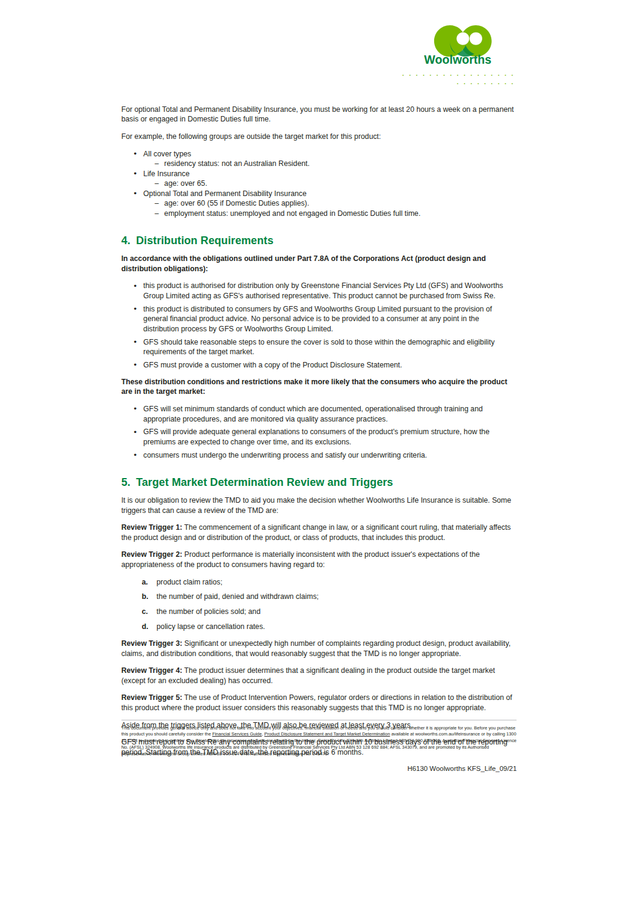Woolworths
. . . . . . . . . . . . . . . . . . . . . . . . . .
For optional Total and Permanent Disability Insurance, you must be working for at least 20 hours a week on a permanent basis or engaged in Domestic Duties full time.
For example, the following groups are outside the target market for this product:
All cover types
residency status: not an Australian Resident.
Life Insurance
age: over 65.
Optional Total and Permanent Disability Insurance
age: over 60 (55 if Domestic Duties applies).
employment status: unemployed and not engaged in Domestic Duties full time.
4. Distribution Requirements
In accordance with the obligations outlined under Part 7.8A of the Corporations Act (product design and distribution obligations):
this product is authorised for distribution only by Greenstone Financial Services Pty Ltd (GFS) and Woolworths Group Limited acting as GFS's authorised representative. This product cannot be purchased from Swiss Re.
this product is distributed to consumers by GFS and Woolworths Group Limited pursuant to the provision of general financial product advice. No personal advice is to be provided to a consumer at any point in the distribution process by GFS or Woolworths Group Limited.
GFS should take reasonable steps to ensure the cover is sold to those within the demographic and eligibility requirements of the target market.
GFS must provide a customer with a copy of the Product Disclosure Statement.
These distribution conditions and restrictions make it more likely that the consumers who acquire the product are in the target market:
GFS will set minimum standards of conduct which are documented, operationalised through training and appropriate procedures, and are monitored via quality assurance practices.
GFS will provide adequate general explanations to consumers of the product's premium structure, how the premiums are expected to change over time, and its exclusions.
consumers must undergo the underwriting process and satisfy our underwriting criteria.
5. Target Market Determination Review and Triggers
It is our obligation to review the TMD to aid you make the decision whether Woolworths Life Insurance is suitable. Some triggers that can cause a review of the TMD are:
Review Trigger 1: The commencement of a significant change in law, or a significant court ruling, that materially affects the product design and or distribution of the product, or class of products, that includes this product.
Review Trigger 2: Product performance is materially inconsistent with the product issuer's expectations of the appropriateness of the product to consumers having regard to:
product claim ratios;
the number of paid, denied and withdrawn claims;
the number of policies sold; and
policy lapse or cancellation rates.
Review Trigger 3: Significant or unexpectedly high number of complaints regarding product design, product availability, claims, and distribution conditions, that would reasonably suggest that the TMD is no longer appropriate.
Review Trigger 4: The product issuer determines that a significant dealing in the product outside the target market (except for an excluded dealing) has occurred.
Review Trigger 5: The use of Product Intervention Powers, regulator orders or directions in relation to the distribution of this product where the product issuer considers this reasonably suggests that this TMD is no longer appropriate.
Aside from the triggers listed above, the TMD will also be reviewed at least every 3 years.
GFS must report to Swiss Re any complaints relating to the product within 10 business days of the end of the reporting period. Starting from the TMD issue date, the reporting period is 6 months.
This document provides general advice only and does not take into account your objectives, financial situation or needs and you should consider whether it is appropriate for you. Before you purchase this product you should carefully consider the Financial Services Guide, Product Disclosure Statement and Target Market Determination available at woolworths.com.au/lifeinsurance or by calling 1300 10 1234 to decide if it is right for you. Woolworths life insurance products are issued by the insurer, Swiss Re Life & Health Australia Limited ABN 74 000 218 306; Australian Financial Services Licence No. (AFSL) 324908. Woolworths life insurance products are distributed by Greenstone Financial Services Pty Ltd ABN 53 128 692 884; AFSL 343079, and are promoted by its Authorised Representative Woolworths Group Limited ABN 88 000 014 675; Authorised Representative No. 245476.
H6130 Woolworths KFS_Life_09/21